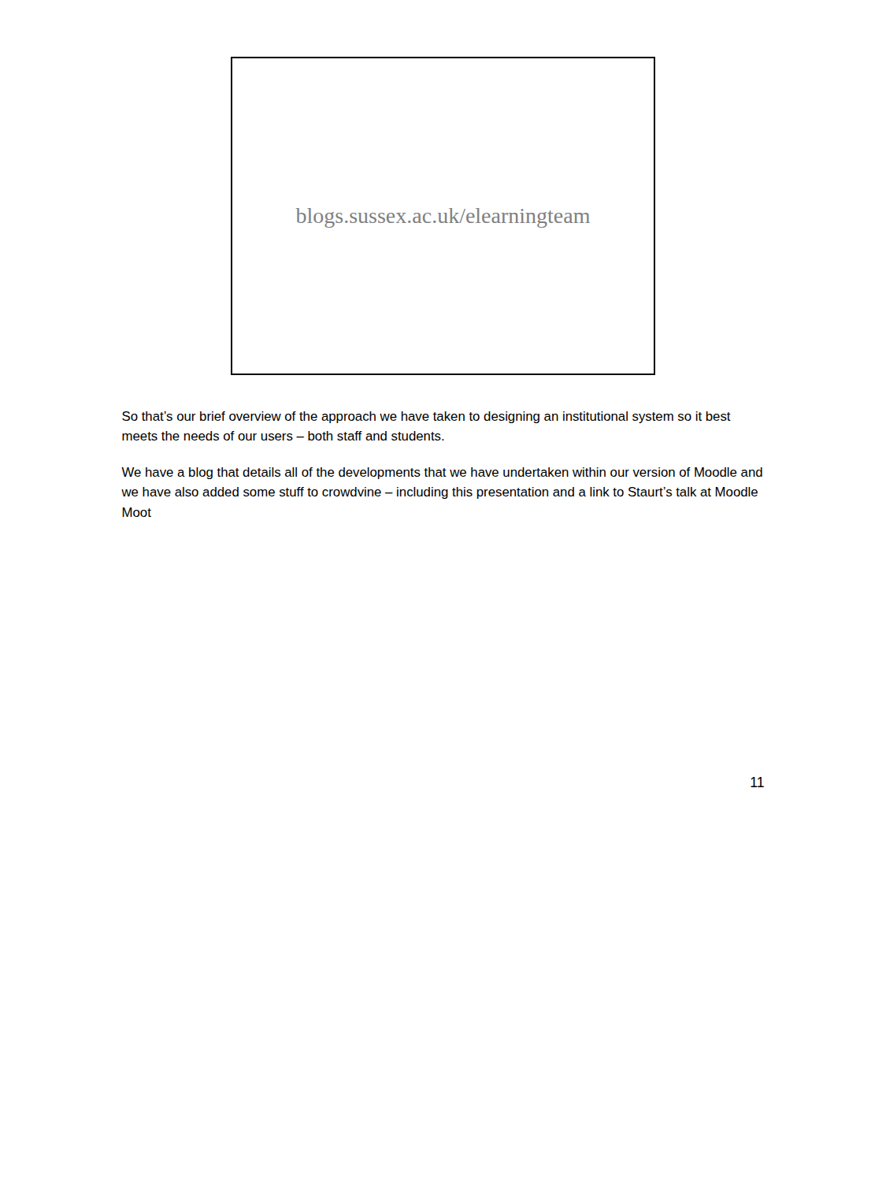blogs.sussex.ac.uk/elearningteam
So that’s our brief overview of the approach we have taken to designing an institutional system so it best meets the needs of our users – both staff and students.
We have a blog that details all of the developments that we have undertaken within our version of Moodle and we have also added some stuff to crowdvine – including this presentation and a link to Staurt’s talk at Moodle Moot
11